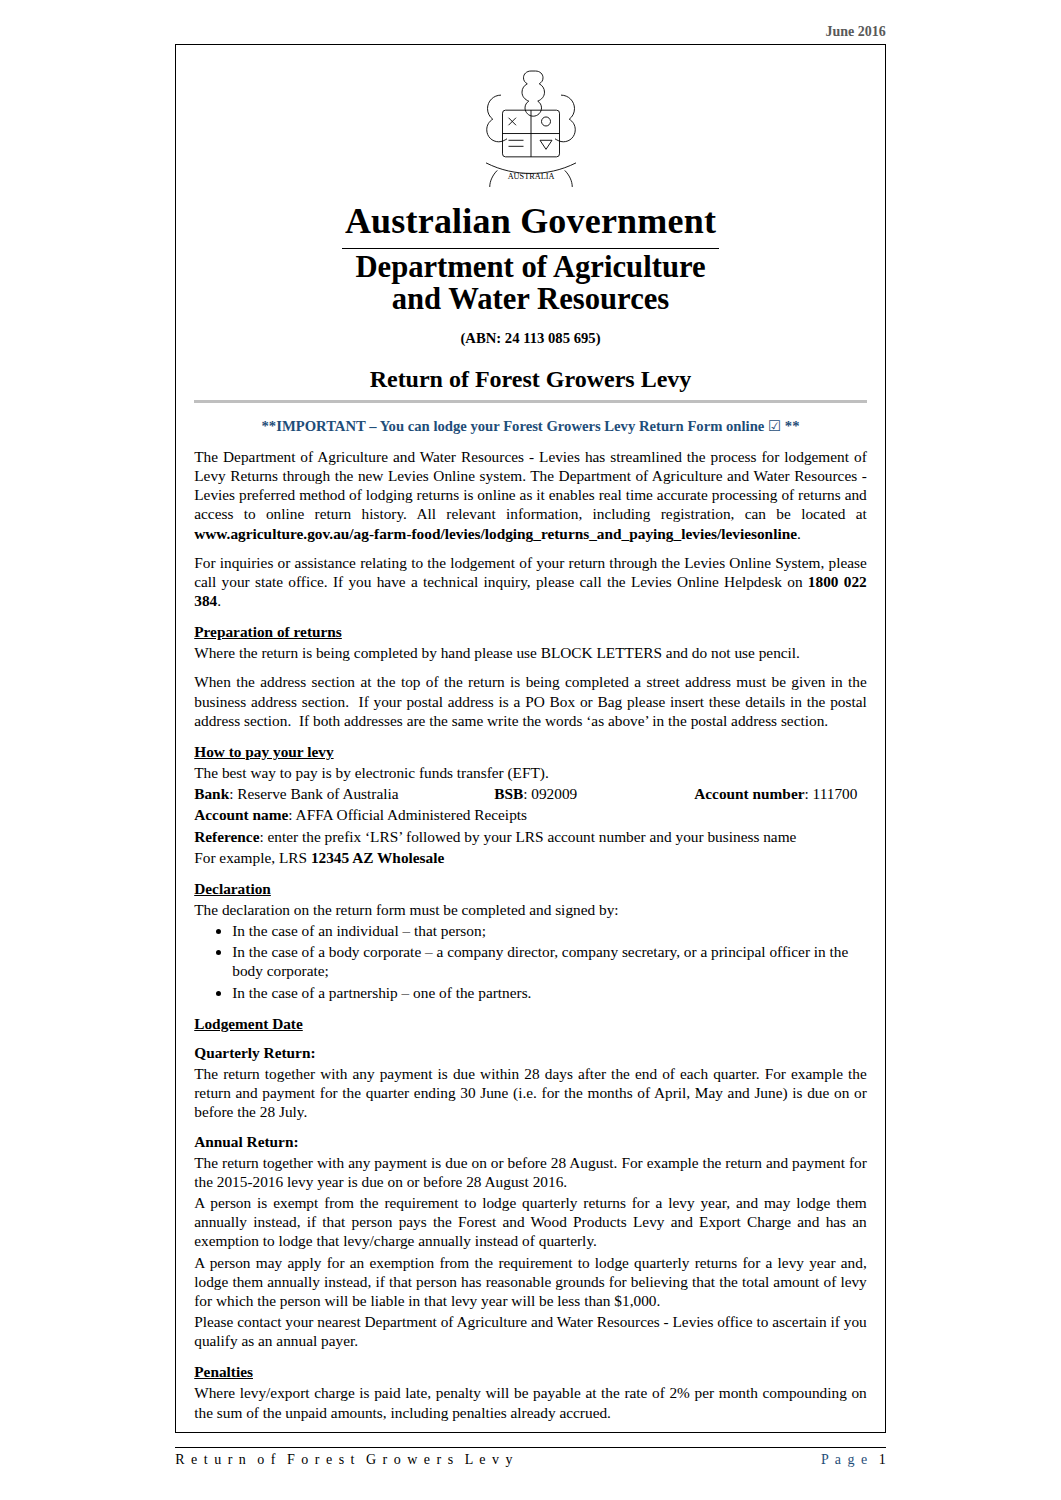June 2016
Australian Government
Department of Agriculture
and Water Resources
(ABN: 24 113 085 695)
Return of Forest Growers Levy
**IMPORTANT – You can lodge your Forest Growers Levy Return Form online ☑ **
The Department of Agriculture and Water Resources - Levies has streamlined the process for lodgement of Levy Returns through the new Levies Online system. The Department of Agriculture and Water Resources - Levies preferred method of lodging returns is online as it enables real time accurate processing of returns and access to online return history. All relevant information, including registration, can be located at www.agriculture.gov.au/ag-farm-food/levies/lodging_returns_and_paying_levies/leviesonline.
For inquiries or assistance relating to the lodgement of your return through the Levies Online System, please call your state office. If you have a technical inquiry, please call the Levies Online Helpdesk on 1800 022 384.
Preparation of returns
Where the return is being completed by hand please use BLOCK LETTERS and do not use pencil.
When the address section at the top of the return is being completed a street address must be given in the business address section. If your postal address is a PO Box or Bag please insert these details in the postal address section. If both addresses are the same write the words ‘as above’ in the postal address section.
How to pay your levy
The best way to pay is by electronic funds transfer (EFT).
| Bank : Reserve Bank of Australia | BSB : 092009 | Account number : 111700 |
Account name: AFFA Official Administered Receipts
Reference: enter the prefix ‘LRS’ followed by your LRS account number and your business name
For example, LRS 12345 AZ Wholesale
Declaration
The declaration on the return form must be completed and signed by:
In the case of an individual – that person;
In the case of a body corporate – a company director, company secretary, or a principal officer in the body corporate;
In the case of a partnership – one of the partners.
Lodgement Date
Quarterly Return:
The return together with any payment is due within 28 days after the end of each quarter. For example the return and payment for the quarter ending 30 June (i.e. for the months of April, May and June) is due on or before the 28 July.
Annual Return:
The return together with any payment is due on or before 28 August. For example the return and payment for the 2015-2016 levy year is due on or before 28 August 2016.
A person is exempt from the requirement to lodge quarterly returns for a levy year, and may lodge them annually instead, if that person pays the Forest and Wood Products Levy and Export Charge and has an exemption to lodge that levy/charge annually instead of quarterly.
A person may apply for an exemption from the requirement to lodge quarterly returns for a levy year and, lodge them annually instead, if that person has reasonable grounds for believing that the total amount of levy for which the person will be liable in that levy year will be less than $1,000.
Please contact your nearest Department of Agriculture and Water Resources - Levies office to ascertain if you qualify as an annual payer.
Penalties
Where levy/export charge is paid late, penalty will be payable at the rate of 2% per month compounding on the sum of the unpaid amounts, including penalties already accrued.
R e t u r n o f F o r e s t G r o w e r s L e v y
P a g e 1